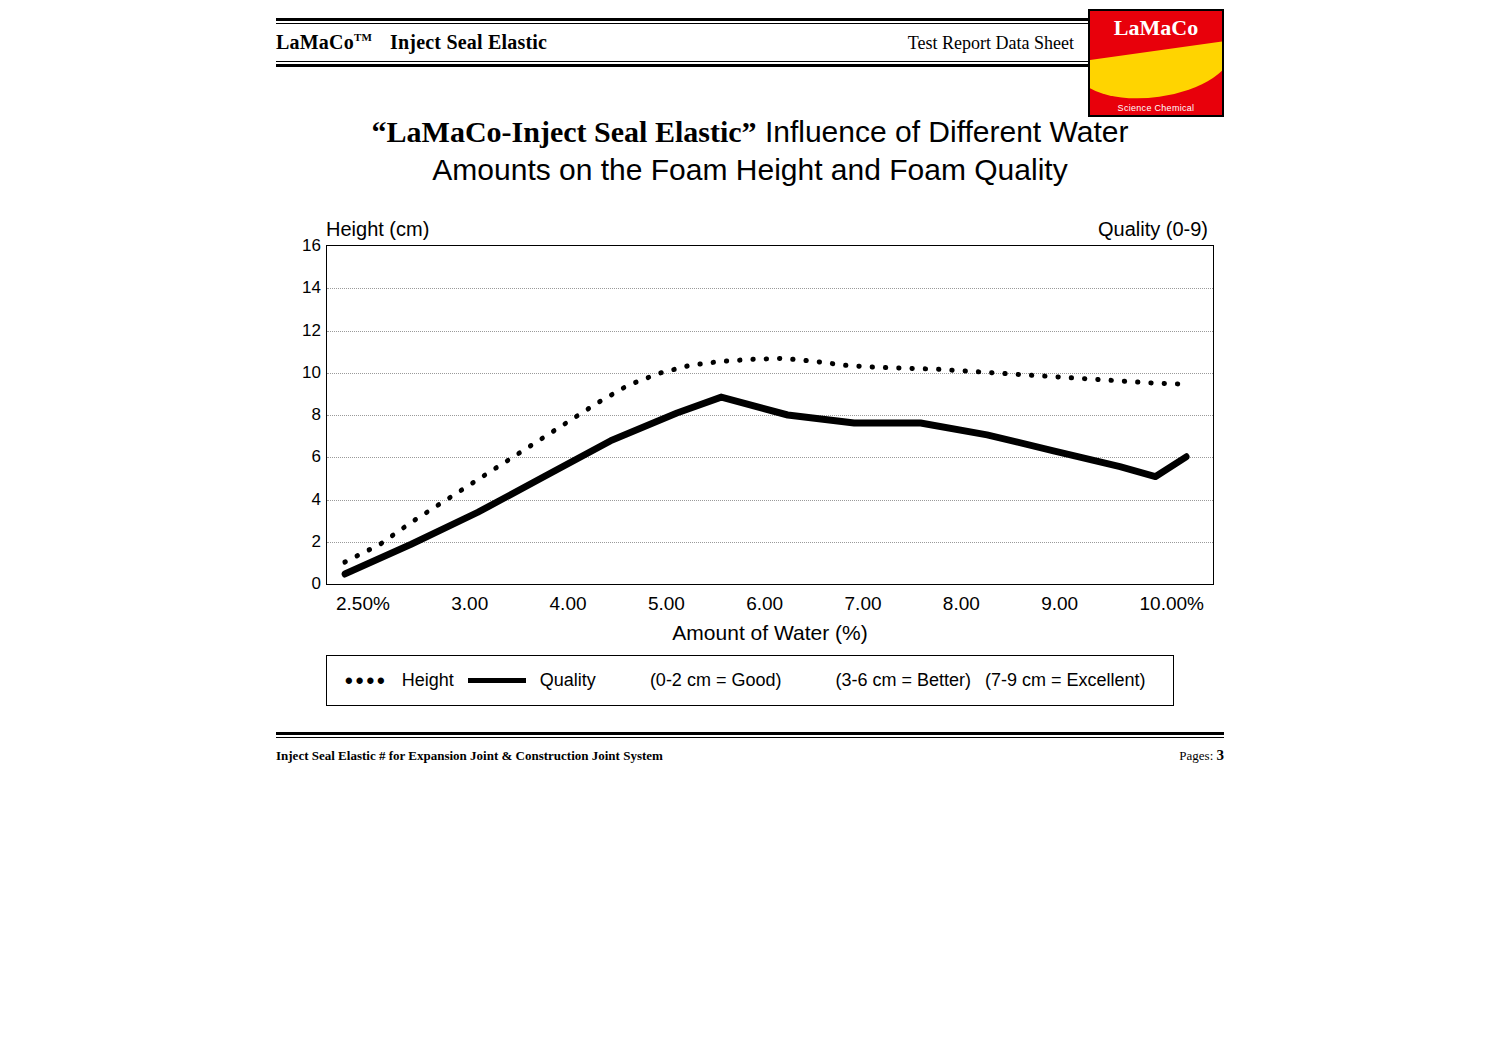LaMaCoTMInject Seal Elastic
Test Report Data Sheet
LaMaCo
Science Chemical
“LaMaCo-Inject Seal Elastic” Influence of Different Water Amounts on the Foam Height and Foam Quality
Height (cm) Quality (0-9)
16 14 12 10 8 6 4 2 0
2.50% 3.00 4.00 5.00 6.00 7.00 8.00 9.00 10.00%
Amount of Water (%)
•••• Height Quality (0-2 cm = Good) (3-6 cm = Better) (7-9 cm = Excellent)
Inject Seal Elastic # for Expansion Joint & Construction Joint System
Pages: 3